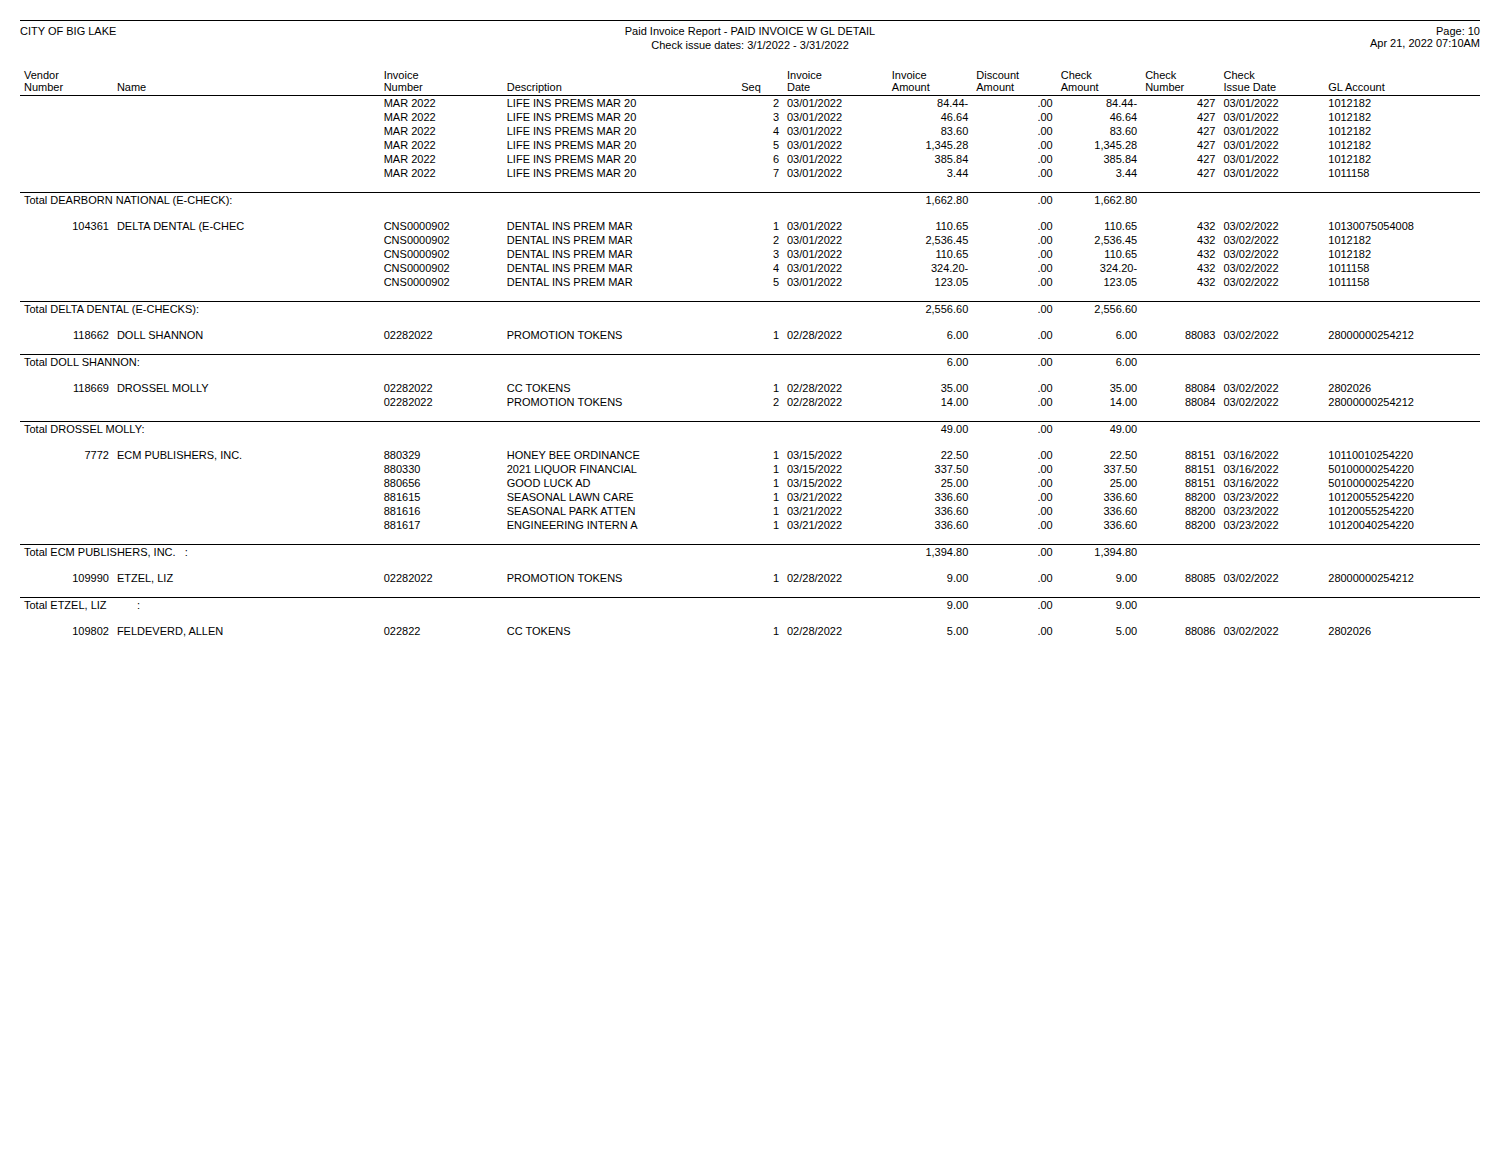CITY OF BIG LAKE
Paid Invoice Report - PAID INVOICE W GL DETAIL
Check issue dates: 3/1/2022 - 3/31/2022
Page: 10
Apr 21, 2022 07:10AM
| Vendor Number | Name | Invoice Number | Description | Seq | Invoice Date | Invoice Amount | Discount Amount | Check Amount | Check Number | Check Issue Date | GL Account |
| --- | --- | --- | --- | --- | --- | --- | --- | --- | --- | --- | --- |
| | | MAR 2022 | LIFE INS PREMS MAR 20 | 2 | 03/01/2022 | 84.44- | .00 | 84.44- | 427 | 03/01/2022 | 1012182 |
| | | MAR 2022 | LIFE INS PREMS MAR 20 | 3 | 03/01/2022 | 46.64 | .00 | 46.64 | 427 | 03/01/2022 | 1012182 |
| | | MAR 2022 | LIFE INS PREMS MAR 20 | 4 | 03/01/2022 | 83.60 | .00 | 83.60 | 427 | 03/01/2022 | 1012182 |
| | | MAR 2022 | LIFE INS PREMS MAR 20 | 5 | 03/01/2022 | 1,345.28 | .00 | 1,345.28 | 427 | 03/01/2022 | 1012182 |
| | | MAR 2022 | LIFE INS PREMS MAR 20 | 6 | 03/01/2022 | 385.84 | .00 | 385.84 | 427 | 03/01/2022 | 1012182 |
| | | MAR 2022 | LIFE INS PREMS MAR 20 | 7 | 03/01/2022 | 3.44 | .00 | 3.44 | 427 | 03/01/2022 | 1011158 |
| Total DEARBORN NATIONAL (E-CHECK): | | | | | 1,662.80 | .00 | 1,662.80 | | | |
| 104361 | DELTA DENTAL (E-CHEC | CNS0000902 | DENTAL INS PREM MAR | 1 | 03/01/2022 | 110.65 | .00 | 110.65 | 432 | 03/02/2022 | 10130075054008 |
| | | CNS0000902 | DENTAL INS PREM MAR | 2 | 03/01/2022 | 2,536.45 | .00 | 2,536.45 | 432 | 03/02/2022 | 1012182 |
| | | CNS0000902 | DENTAL INS PREM MAR | 3 | 03/01/2022 | 110.65 | .00 | 110.65 | 432 | 03/02/2022 | 1012182 |
| | | CNS0000902 | DENTAL INS PREM MAR | 4 | 03/01/2022 | 324.20- | .00 | 324.20- | 432 | 03/02/2022 | 1011158 |
| | | CNS0000902 | DENTAL INS PREM MAR | 5 | 03/01/2022 | 123.05 | .00 | 123.05 | 432 | 03/02/2022 | 1011158 |
| Total DELTA DENTAL (E-CHECKS): | | | | | 2,556.60 | .00 | 2,556.60 | | | |
| 118662 | DOLL SHANNON | 02282022 | PROMOTION TOKENS | 1 | 02/28/2022 | 6.00 | .00 | 6.00 | 88083 | 03/02/2022 | 28000000254212 |
| Total DOLL SHANNON: | | | | | 6.00 | .00 | 6.00 | | | |
| 118669 | DROSSEL MOLLY | 02282022 | CC TOKENS | 1 | 02/28/2022 | 35.00 | .00 | 35.00 | 88084 | 03/02/2022 | 2802026 |
| | | 02282022 | PROMOTION TOKENS | 2 | 02/28/2022 | 14.00 | .00 | 14.00 | 88084 | 03/02/2022 | 28000000254212 |
| Total DROSSEL MOLLY: | | | | | 49.00 | .00 | 49.00 | | | |
| 7772 | ECM PUBLISHERS, INC. | 880329 | HONEY BEE ORDINANCE | 1 | 03/15/2022 | 22.50 | .00 | 22.50 | 88151 | 03/16/2022 | 10110010254220 |
| | | 880330 | 2021 LIQUOR FINANCIAL | 1 | 03/15/2022 | 337.50 | .00 | 337.50 | 88151 | 03/16/2022 | 50100000254220 |
| | | 880656 | GOOD LUCK AD | 1 | 03/15/2022 | 25.00 | .00 | 25.00 | 88151 | 03/16/2022 | 50100000254220 |
| | | 881615 | SEASONAL LAWN CARE | 1 | 03/21/2022 | 336.60 | .00 | 336.60 | 88200 | 03/23/2022 | 10120055254220 |
| | | 881616 | SEASONAL PARK ATTEN | 1 | 03/21/2022 | 336.60 | .00 | 336.60 | 88200 | 03/23/2022 | 10120055254220 |
| | | 881617 | ENGINEERING INTERN A | 1 | 03/21/2022 | 336.60 | .00 | 336.60 | 88200 | 03/23/2022 | 10120040254220 |
| Total ECM PUBLISHERS, INC. : | | | | | 1,394.80 | .00 | 1,394.80 | | | |
| 109990 | ETZEL, LIZ | 02282022 | PROMOTION TOKENS | 1 | 02/28/2022 | 9.00 | .00 | 9.00 | 88085 | 03/02/2022 | 28000000254212 |
| Total ETZEL, LIZ : | | | | | 9.00 | .00 | 9.00 | | | |
| 109802 | FELDEVERD, ALLEN | 022822 | CC TOKENS | 1 | 02/28/2022 | 5.00 | .00 | 5.00 | 88086 | 03/02/2022 | 2802026 |